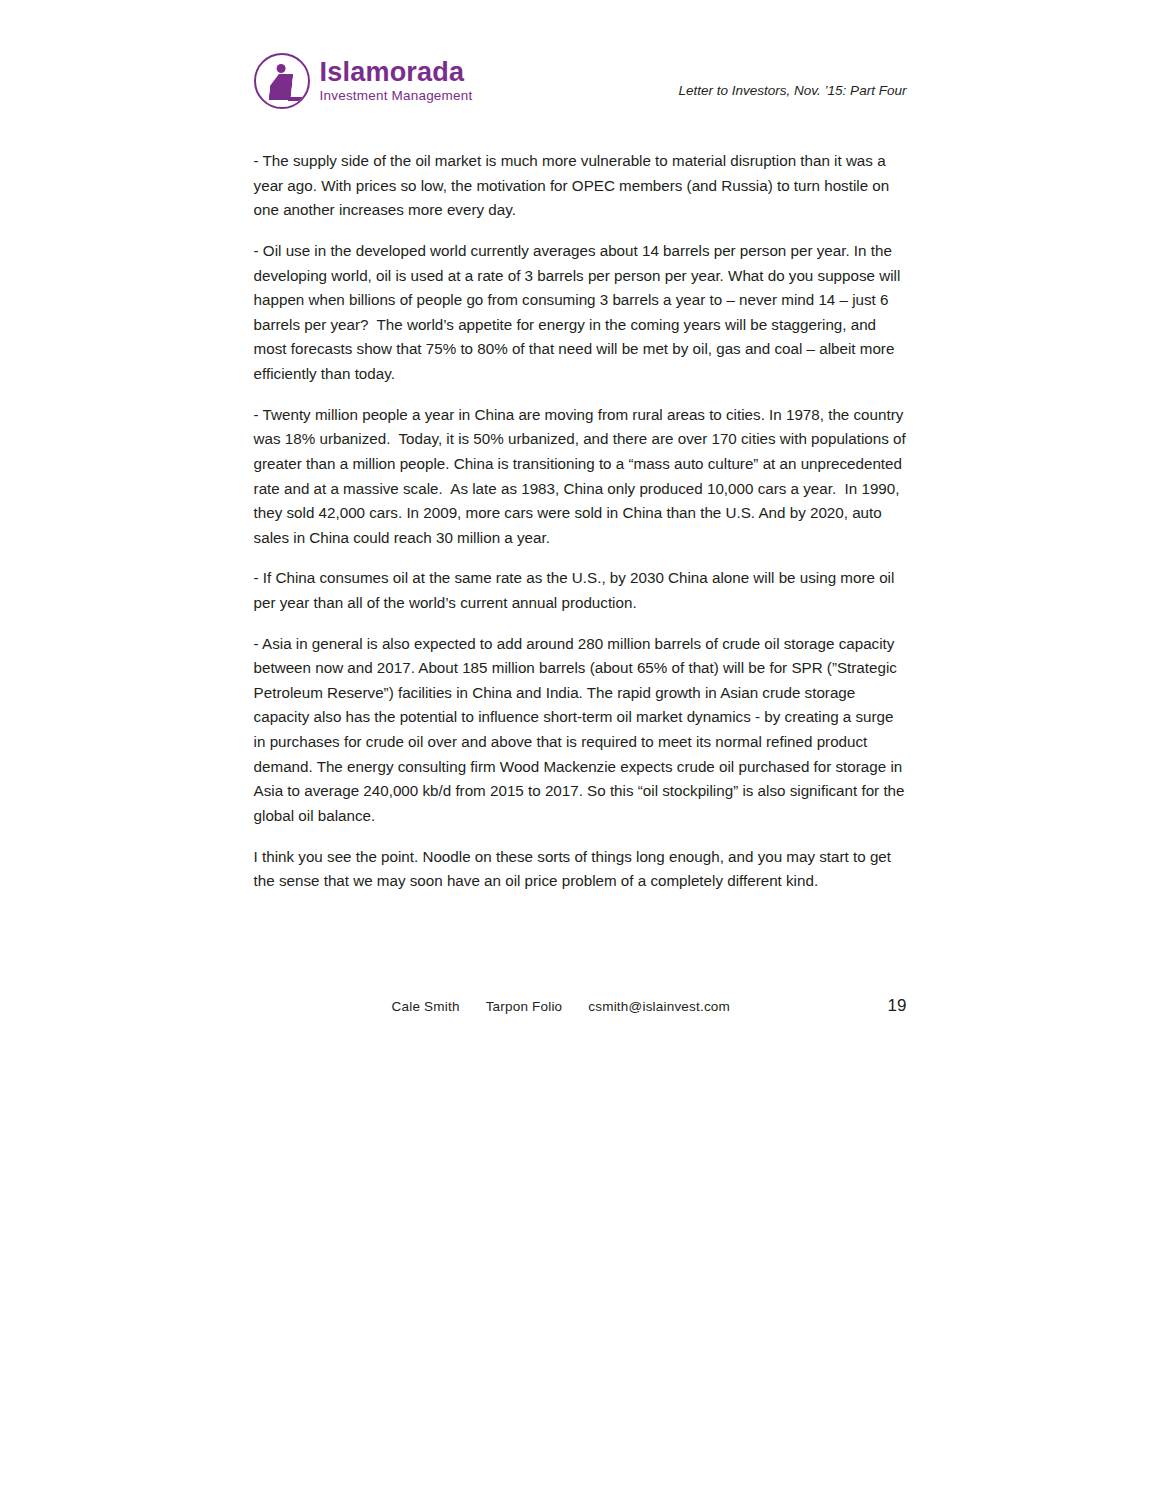Islamorada
Investment Management
Letter to Investors, Nov. ’15: Part Four
- The supply side of the oil market is much more vulnerable to material disruption than it was a year ago. With prices so low, the motivation for OPEC members (and Russia) to turn hostile on one another increases more every day.
- Oil use in the developed world currently averages about 14 barrels per person per year. In the developing world, oil is used at a rate of 3 barrels per person per year. What do you suppose will happen when billions of people go from consuming 3 barrels a year to – never mind 14 – just 6 barrels per year? The world’s appetite for energy in the coming years will be staggering, and most forecasts show that 75% to 80% of that need will be met by oil, gas and coal – albeit more efficiently than today.
- Twenty million people a year in China are moving from rural areas to cities. In 1978, the country was 18% urbanized. Today, it is 50% urbanized, and there are over 170 cities with populations of greater than a million people. China is transitioning to a “mass auto culture” at an unprecedented rate and at a massive scale. As late as 1983, China only produced 10,000 cars a year. In 1990, they sold 42,000 cars. In 2009, more cars were sold in China than the U.S. And by 2020, auto sales in China could reach 30 million a year.
- If China consumes oil at the same rate as the U.S., by 2030 China alone will be using more oil per year than all of the world’s current annual production.
- Asia in general is also expected to add around 280 million barrels of crude oil storage capacity between now and 2017. About 185 million barrels (about 65% of that) will be for SPR (”Strategic Petroleum Reserve”) facilities in China and India. The rapid growth in Asian crude storage capacity also has the potential to influence short-term oil market dynamics - by creating a surge in purchases for crude oil over and above that is required to meet its normal refined product demand. The energy consulting firm Wood Mackenzie expects crude oil purchased for storage in Asia to average 240,000 kb/d from 2015 to 2017. So this “oil stockpiling” is also significant for the global oil balance.
I think you see the point. Noodle on these sorts of things long enough, and you may start to get the sense that we may soon have an oil price problem of a completely different kind.
Cale Smith Tarpon Folio csmith@islainvest.com
19